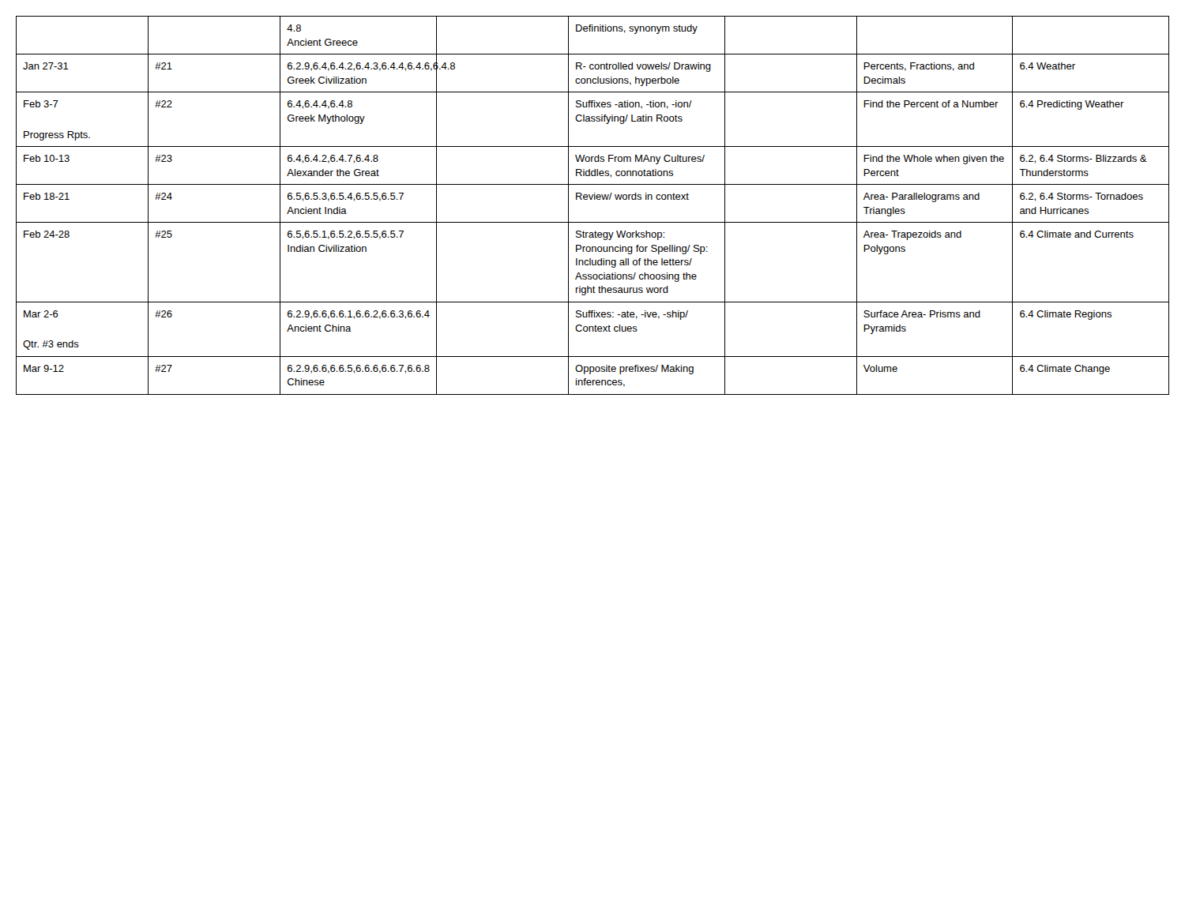| | | 4.8 Ancient Greece | | Definitions, synonym study | | | |
| Jan 27-31 | #21 | 6.2.9,6.4,6.4.2,6.4.3,6.4.4,6.4.6,6.4.8 Greek Civilization | | R- controlled vowels/ Drawing conclusions, hyperbole | | Percents, Fractions, and Decimals | 6.4 Weather |
| Feb 3-7 Progress Rpts. | #22 | 6.4,6.4.4,6.4.8 Greek Mythology | | Suffixes -ation, -tion, -ion/ Classifying/ Latin Roots | | Find the Percent of a Number | 6.4 Predicting Weather |
| Feb 10-13 | #23 | 6.4,6.4.2,6.4.7,6.4.8 Alexander the Great | | Words From MAny Cultures/ Riddles, connotations | | Find the Whole when given the Percent | 6.2, 6.4 Storms- Blizzards & Thunderstorms |
| Feb 18-21 | #24 | 6.5,6.5.3,6.5.4,6.5.5,6.5.7 Ancient India | | Review/ words in context | | Area- Parallelograms and Triangles | 6.2, 6.4 Storms- Tornadoes and Hurricanes |
| Feb 24-28 | #25 | 6.5,6.5.1,6.5.2,6.5.5,6.5.7 Indian Civilization | | Strategy Workshop: Pronouncing for Spelling/ Sp: Including all of the letters/ Associations/ choosing the right thesaurus word | | Area- Trapezoids and Polygons | 6.4 Climate and Currents |
| Mar 2-6 Qtr. #3 ends | #26 | 6.2.9,6.6,6.6.1,6.6.2,6.6.3,6.6.4 Ancient China | | Suffixes: -ate, -ive, -ship/ Context clues | | Surface Area- Prisms and Pyramids | 6.4 Climate Regions |
| Mar 9-12 | #27 | 6.2.9,6.6,6.6.5,6.6.6,6.6.7,6.6.8 Chinese | | Opposite prefixes/ Making inferences, | | Volume | 6.4 Climate Change |